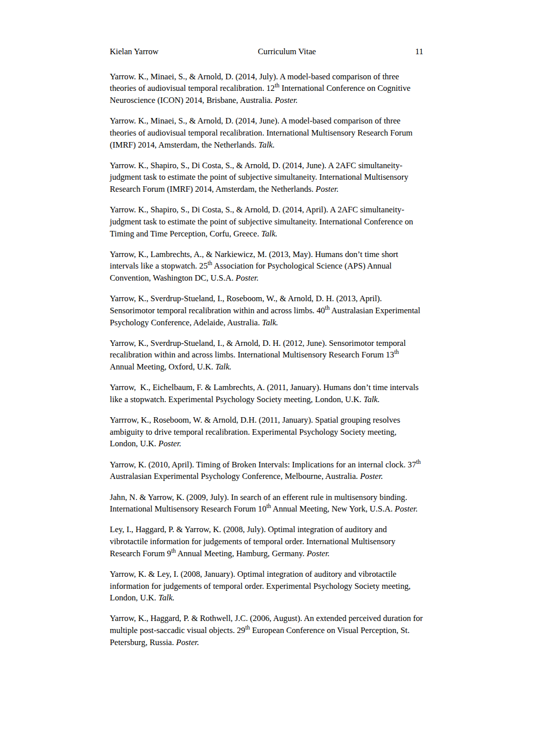Kielan Yarrow Curriculum Vitae 11
Yarrow. K., Minaei, S., & Arnold, D. (2014, July). A model-based comparison of three theories of audiovisual temporal recalibration. 12th International Conference on Cognitive Neuroscience (ICON) 2014, Brisbane, Australia. Poster.
Yarrow. K., Minaei, S., & Arnold, D. (2014, June). A model-based comparison of three theories of audiovisual temporal recalibration. International Multisensory Research Forum (IMRF) 2014, Amsterdam, the Netherlands. Talk.
Yarrow. K., Shapiro, S., Di Costa, S., & Arnold, D. (2014, June). A 2AFC simultaneity-judgment task to estimate the point of subjective simultaneity. International Multisensory Research Forum (IMRF) 2014, Amsterdam, the Netherlands. Poster.
Yarrow. K., Shapiro, S., Di Costa, S., & Arnold, D. (2014, April). A 2AFC simultaneity-judgment task to estimate the point of subjective simultaneity. International Conference on Timing and Time Perception, Corfu, Greece. Talk.
Yarrow, K., Lambrechts, A., & Narkiewicz, M. (2013, May). Humans don’t time short intervals like a stopwatch. 25th Association for Psychological Science (APS) Annual Convention, Washington DC, U.S.A. Poster.
Yarrow, K., Sverdrup-Stueland, I., Roseboom, W., & Arnold, D. H. (2013, April). Sensorimotor temporal recalibration within and across limbs. 40th Australasian Experimental Psychology Conference, Adelaide, Australia. Talk.
Yarrow, K., Sverdrup-Stueland, I., & Arnold, D. H. (2012, June). Sensorimotor temporal recalibration within and across limbs. International Multisensory Research Forum 13th Annual Meeting, Oxford, U.K. Talk.
Yarrow, K., Eichelbaum, F. & Lambrechts, A. (2011, January). Humans don’t time intervals like a stopwatch. Experimental Psychology Society meeting, London, U.K. Talk.
Yarrrow, K., Roseboom, W. & Arnold, D.H. (2011, January). Spatial grouping resolves ambiguity to drive temporal recalibration. Experimental Psychology Society meeting, London, U.K. Poster.
Yarrow, K. (2010, April). Timing of Broken Intervals: Implications for an internal clock. 37th Australasian Experimental Psychology Conference, Melbourne, Australia. Poster.
Jahn, N. & Yarrow, K. (2009, July). In search of an efferent rule in multisensory binding. International Multisensory Research Forum 10th Annual Meeting, New York, U.S.A. Poster.
Ley, I., Haggard, P. & Yarrow, K. (2008, July). Optimal integration of auditory and vibrotactile information for judgements of temporal order. International Multisensory Research Forum 9th Annual Meeting, Hamburg, Germany. Poster.
Yarrow, K. & Ley, I. (2008, January). Optimal integration of auditory and vibrotactile information for judgements of temporal order. Experimental Psychology Society meeting, London, U.K. Talk.
Yarrow, K., Haggard, P. & Rothwell, J.C. (2006, August). An extended perceived duration for multiple post-saccadic visual objects. 29th European Conference on Visual Perception, St. Petersburg, Russia. Poster.